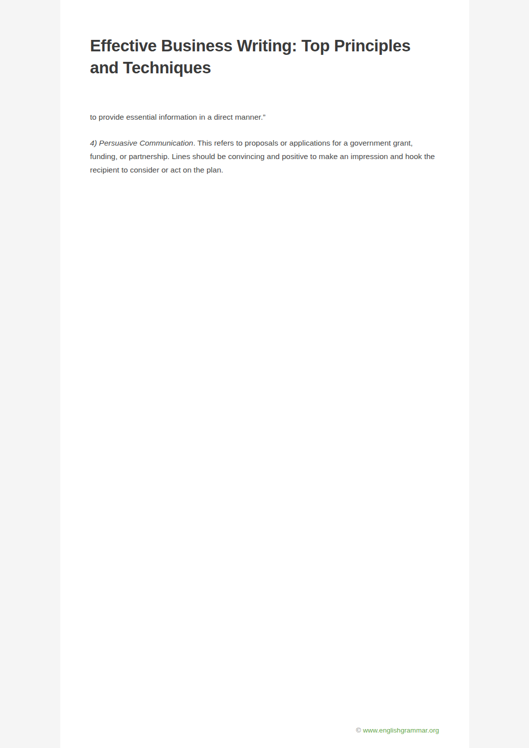Effective Business Writing: Top Principles and Techniques
to provide essential information in a direct manner.”
4) Persuasive Communication. This refers to proposals or applications for a government grant, funding, or partnership. Lines should be convincing and positive to make an impression and hook the recipient to consider or act on the plan.
© www.englishgrammar.org